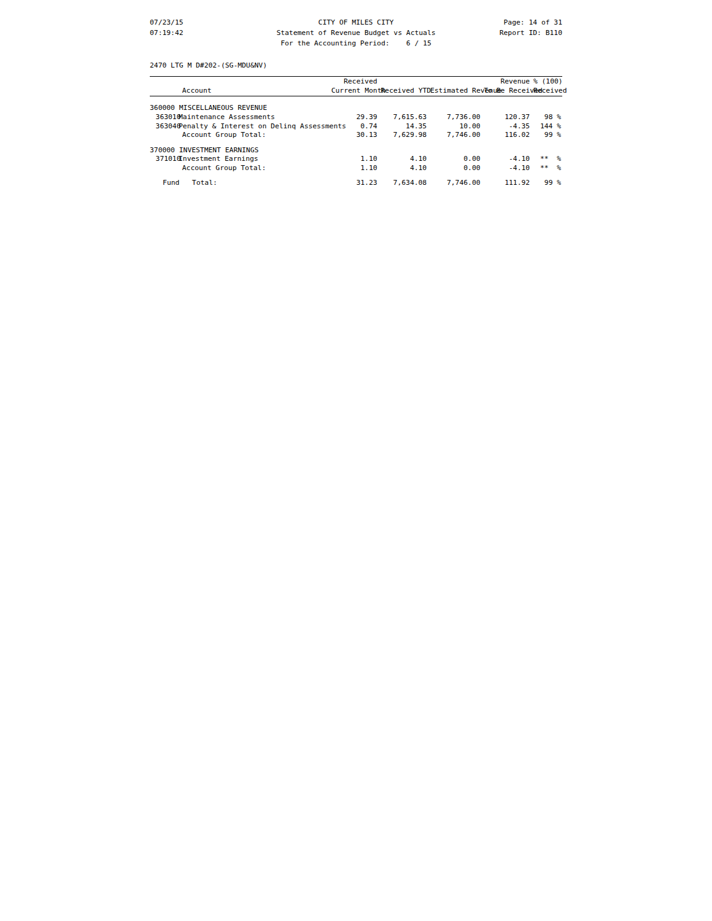07/23/15
CITY OF MILES CITY
Page: 14 of 31
07:19:42
Statement of Revenue Budget vs Actuals
Report ID: B110
For the Accounting Period: 6 / 15
2470 LTG M D#202-(SG-MDU&NV)
| | Received | | | Revenue | % (100) |
| Account | Current Month | Received YTD | Estimated Revenue | To Be Received | Received |
| 360000 MISCELLANEOUS REVENUE | |
| 363010 | Maintenance Assessments | 29.39 | 7,615.63 | 7,736.00 | 120.37 | 98 % |
| 363040 | Penalty & Interest on Delinq Assessments | 0.74 | 14.35 | 10.00 | -4.35 | 144 % |
| Account Group Total: | 30.13 | 7,629.98 | 7,746.00 | 116.02 | 99 % |
| 370000 INVESTMENT EARNINGS | |
| 371010 | Investment Earnings | 1.10 | 4.10 | 0.00 | -4.10 | ** % |
| Account Group Total: | 1.10 | 4.10 | 0.00 | -4.10 | ** % |
| Fund Total: | 31.23 | 7,634.08 | 7,746.00 | 111.92 | 99 % |